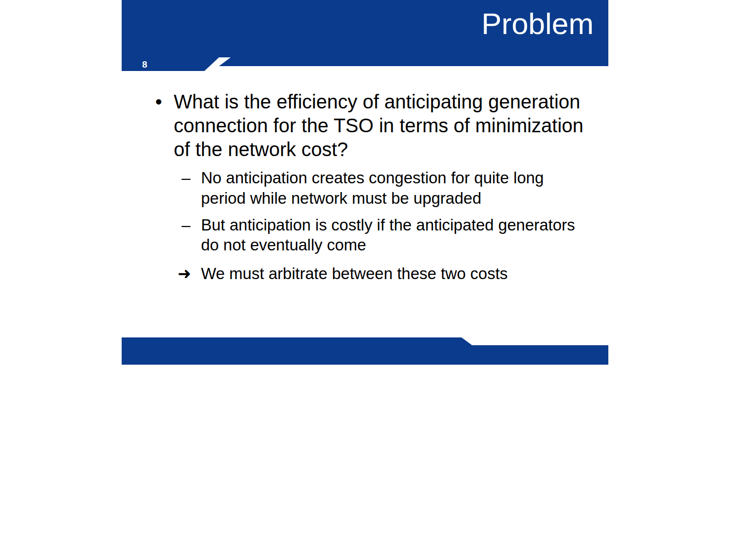Problem
8
What is the efficiency of anticipating generation connection for the TSO in terms of minimization of the network cost?
No anticipation creates congestion for quite long period while network must be upgraded
But anticipation is costly if the anticipated generators do not eventually come
We must arbitrate between these two costs